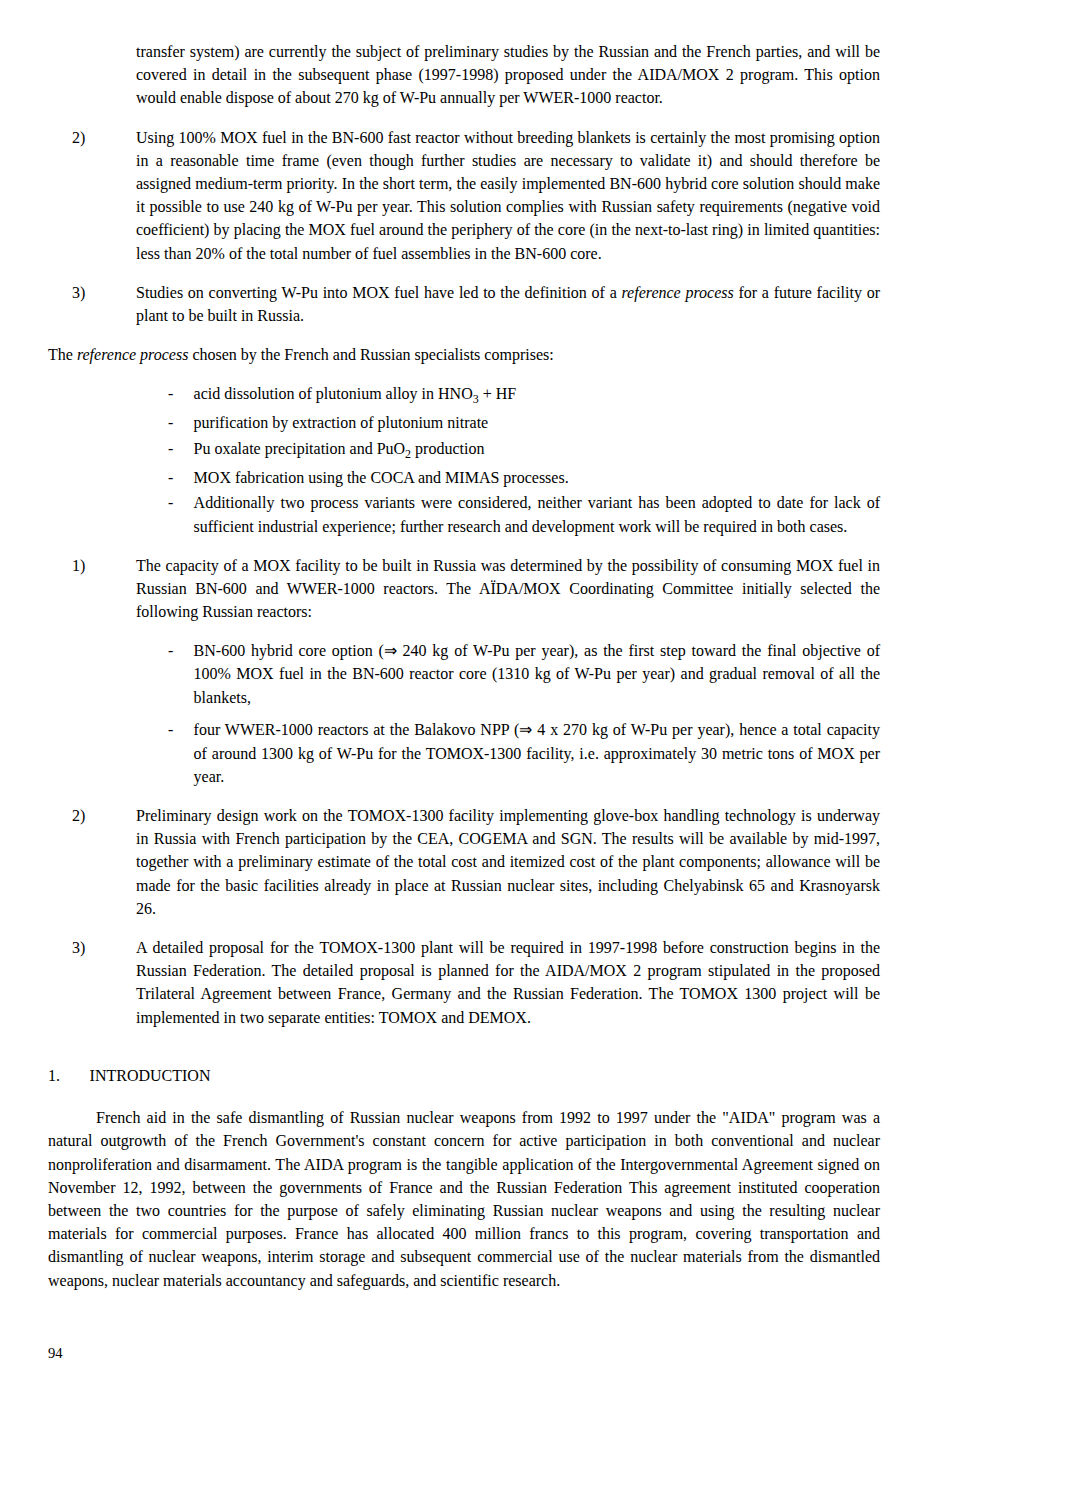transfer system) are currently the subject of preliminary studies by the Russian and the French parties, and will be covered in detail in the subsequent phase (1997-1998) proposed under the AIDA/MOX 2 program. This option would enable dispose of about 270 kg of W-Pu annually per WWER-1000 reactor.
2)
Using 100% MOX fuel in the BN-600 fast reactor without breeding blankets is certainly the most promising option in a reasonable time frame (even though further studies are necessary to validate it) and should therefore be assigned medium-term priority. In the short term, the easily implemented BN-600 hybrid core solution should make it possible to use 240 kg of W-Pu per year. This solution complies with Russian safety requirements (negative void coefficient) by placing the MOX fuel around the periphery of the core (in the next-to-last ring) in limited quantities: less than 20% of the total number of fuel assemblies in the BN-600 core.
3)
Studies on converting W-Pu into MOX fuel have led to the definition of a reference process for a future facility or plant to be built in Russia.
The reference process chosen by the French and Russian specialists comprises:
acid dissolution of plutonium alloy in HNO3 + HF
purification by extraction of plutonium nitrate
Pu oxalate precipitation and PuO2 production
MOX fabrication using the COCA and MIMAS processes.
Additionally two process variants were considered, neither variant has been adopted to date for lack of sufficient industrial experience; further research and development work will be required in both cases.
1)
The capacity of a MOX facility to be built in Russia was determined by the possibility of consuming MOX fuel in Russian BN-600 and WWER-1000 reactors. The AÏDA/MOX Coordinating Committee initially selected the following Russian reactors:
BN-600 hybrid core option (⇒ 240 kg of W-Pu per year), as the first step toward the final objective of 100% MOX fuel in the BN-600 reactor core (1310 kg of W-Pu per year) and gradual removal of all the blankets,
four WWER-1000 reactors at the Balakovo NPP (⇒ 4 x 270 kg of W-Pu per year), hence a total capacity of around 1300 kg of W-Pu for the TOMOX-1300 facility, i.e. approximately 30 metric tons of MOX per year.
2)
Preliminary design work on the TOMOX-1300 facility implementing glove-box handling technology is underway in Russia with French participation by the CEA, COGEMA and SGN. The results will be available by mid-1997, together with a preliminary estimate of the total cost and itemized cost of the plant components; allowance will be made for the basic facilities already in place at Russian nuclear sites, including Chelyabinsk 65 and Krasnoyarsk 26.
3)
A detailed proposal for the TOMOX-1300 plant will be required in 1997-1998 before construction begins in the Russian Federation. The detailed proposal is planned for the AIDA/MOX 2 program stipulated in the proposed Trilateral Agreement between France, Germany and the Russian Federation. The TOMOX 1300 project will be implemented in two separate entities: TOMOX and DEMOX.
1.
INTRODUCTION
French aid in the safe dismantling of Russian nuclear weapons from 1992 to 1997 under the "AIDA" program was a natural outgrowth of the French Government's constant concern for active participation in both conventional and nuclear nonproliferation and disarmament. The AIDA program is the tangible application of the Intergovernmental Agreement signed on November 12, 1992, between the governments of France and the Russian Federation This agreement instituted cooperation between the two countries for the purpose of safely eliminating Russian nuclear weapons and using the resulting nuclear materials for commercial purposes. France has allocated 400 million francs to this program, covering transportation and dismantling of nuclear weapons, interim storage and subsequent commercial use of the nuclear materials from the dismantled weapons, nuclear materials accountancy and safeguards, and scientific research.
94